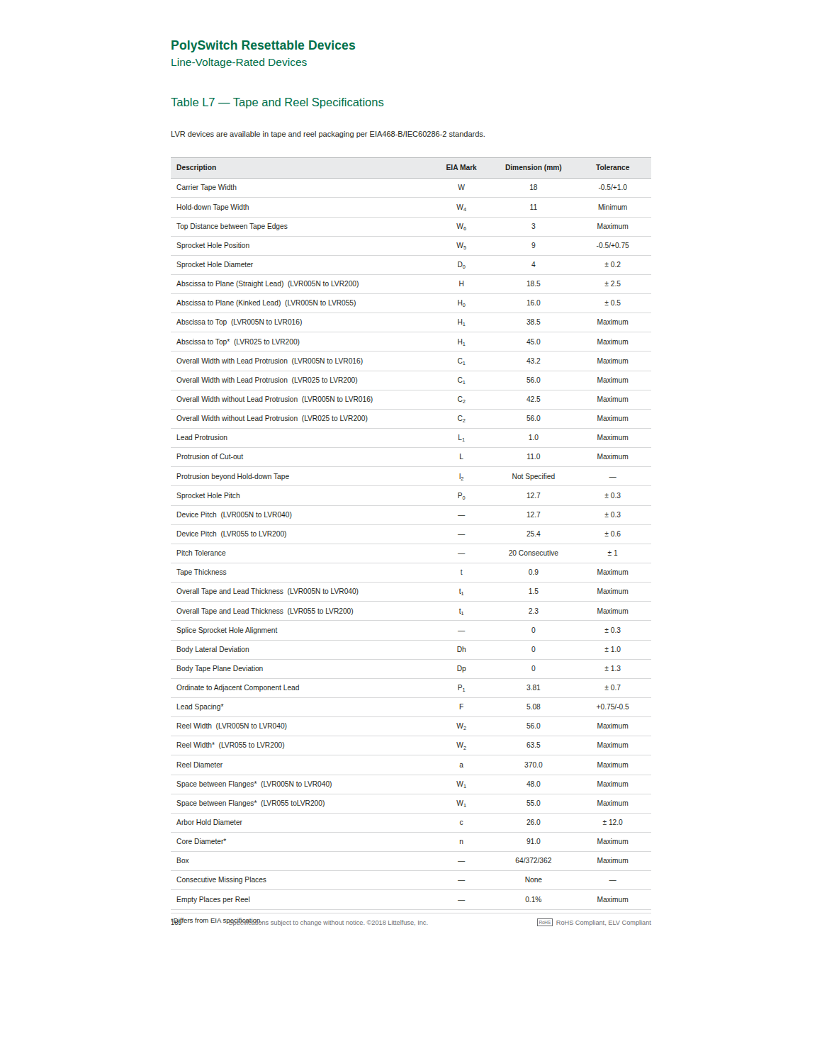PolySwitch Resettable Devices
Line-Voltage-Rated Devices
Table L7 — Tape and Reel Specifications
LVR devices are available in tape and reel packaging per EIA468-B/IEC60286-2 standards.
| Description | EIA Mark | Dimension (mm) | Tolerance |
| --- | --- | --- | --- |
| Carrier Tape Width | W | 18 | -0.5/+1.0 |
| Hold-down Tape Width | W 4 | 11 | Minimum |
| Top Distance between Tape Edges | W 6 | 3 | Maximum |
| Sprocket Hole Position | W 5 | 9 | -0.5/+0.75 |
| Sprocket Hole Diameter | D 0 | 4 | ± 0.2 |
| Abscissa to Plane (Straight Lead) (LVR005N to LVR200) | H | 18.5 | ± 2.5 |
| Abscissa to Plane (Kinked Lead) (LVR005N to LVR055) | H 0 | 16.0 | ± 0.5 |
| Abscissa to Top (LVR005N to LVR016) | H 1 | 38.5 | Maximum |
| Abscissa to Top* (LVR025 to LVR200) | H 1 | 45.0 | Maximum |
| Overall Width with Lead Protrusion (LVR005N to LVR016) | C 1 | 43.2 | Maximum |
| Overall Width with Lead Protrusion (LVR025 to LVR200) | C 1 | 56.0 | Maximum |
| Overall Width without Lead Protrusion (LVR005N to LVR016) | C 2 | 42.5 | Maximum |
| Overall Width without Lead Protrusion (LVR025 to LVR200) | C 2 | 56.0 | Maximum |
| Lead Protrusion | L 1 | 1.0 | Maximum |
| Protrusion of Cut-out | L | 11.0 | Maximum |
| Protrusion beyond Hold-down Tape | l 2 | Not Specified | — |
| Sprocket Hole Pitch | P 0 | 12.7 | ± 0.3 |
| Device Pitch (LVR005N to LVR040) | — | 12.7 | ± 0.3 |
| Device Pitch (LVR055 to LVR200) | — | 25.4 | ± 0.6 |
| Pitch Tolerance | — | 20 Consecutive | ± 1 |
| Tape Thickness | t | 0.9 | Maximum |
| Overall Tape and Lead Thickness (LVR005N to LVR040) | t 1 | 1.5 | Maximum |
| Overall Tape and Lead Thickness (LVR055 to LVR200) | t 1 | 2.3 | Maximum |
| Splice Sprocket Hole Alignment | — | 0 | ± 0.3 |
| Body Lateral Deviation | Dh | 0 | ± 1.0 |
| Body Tape Plane Deviation | Dp | 0 | ± 1.3 |
| Ordinate to Adjacent Component Lead | P 1 | 3.81 | ± 0.7 |
| Lead Spacing* | F | 5.08 | +0.75/-0.5 |
| Reel Width (LVR005N to LVR040) | W 2 | 56.0 | Maximum |
| Reel Width* (LVR055 to LVR200) | W 2 | 63.5 | Maximum |
| Reel Diameter | a | 370.0 | Maximum |
| Space between Flanges* (LVR005N to LVR040) | W 1 | 48.0 | Maximum |
| Space between Flanges* (LVR055 toLVR200) | W 1 | 55.0 | Maximum |
| Arbor Hold Diameter | c | 26.0 | ± 12.0 |
| Core Diameter* | n | 91.0 | Maximum |
| Box | — | 64/372/362 | Maximum |
| Consecutive Missing Places | — | None | — |
| Empty Places per Reel | — | 0.1% | Maximum |
*Differs from EIA specification.
189
Specifications subject to change without notice. ©2018 Littelfuse, Inc.
RoHSRoHS Compliant, ELV Compliant